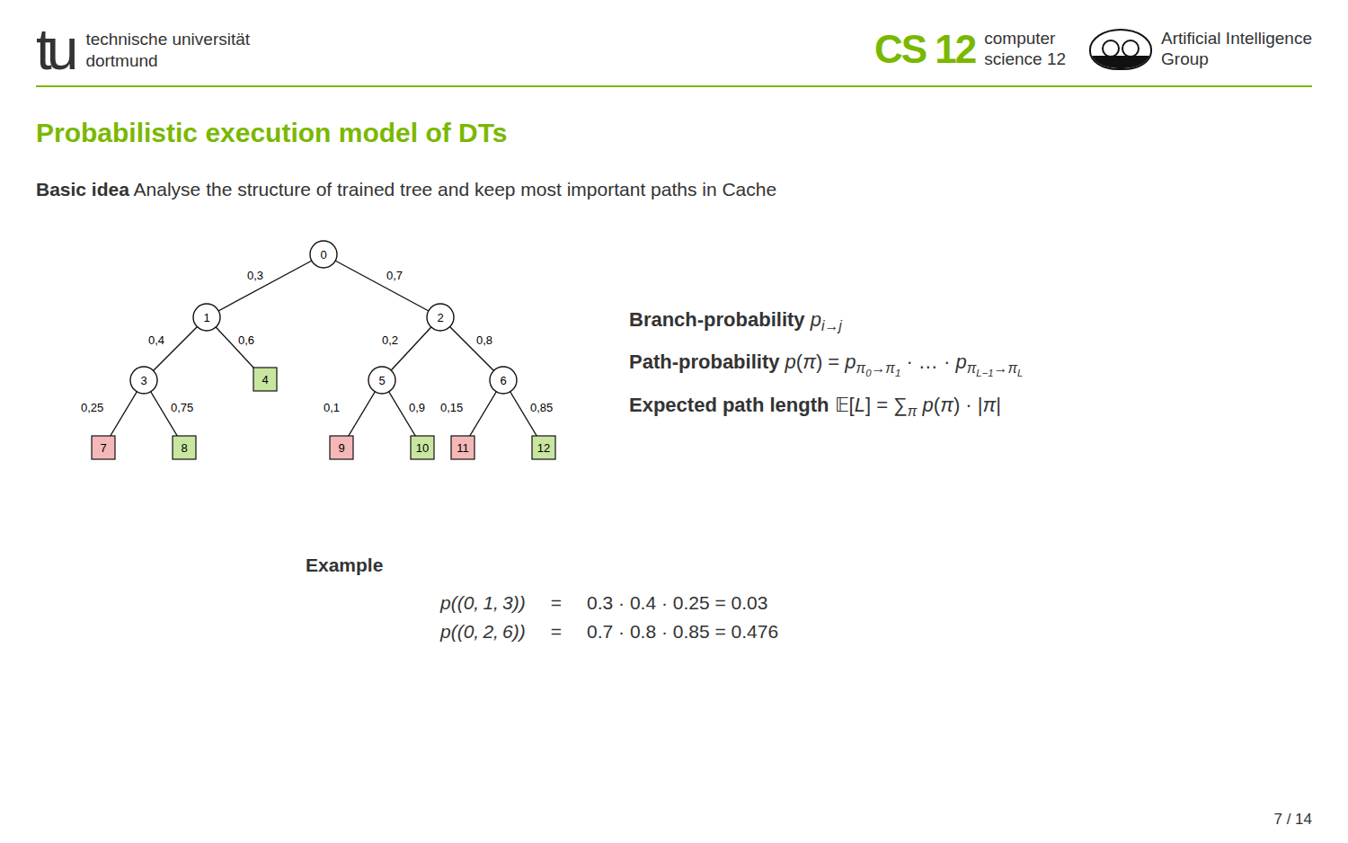tu
technische universität
dortmund
CS 12
computer
science 12
Artificial Intelligence
Group
Probabilistic execution model of DTs
Basic idea Analyse the structure of trained tree and keep most important paths in Cache
0,3 0,7 0,4 0,6 0,2 0,8 0,25 0,75 0,1 0,9 0,15 0,85 0 1 2 3 5 6 4 7 8 9 10 11 12
Branch-probability pi→j
Path-probability p(π) = pπ0→π1 · … · pπL−1→πL
Expected path length 𝔼[L] = ∑π p(π) · |π|
Example
| p ((0, 1, 3)) | = | 0.3 · 0.4 · 0.25 = 0.03 |
| p ((0, 2, 6)) | = | 0.7 · 0.8 · 0.85 = 0.476 |
7 / 14